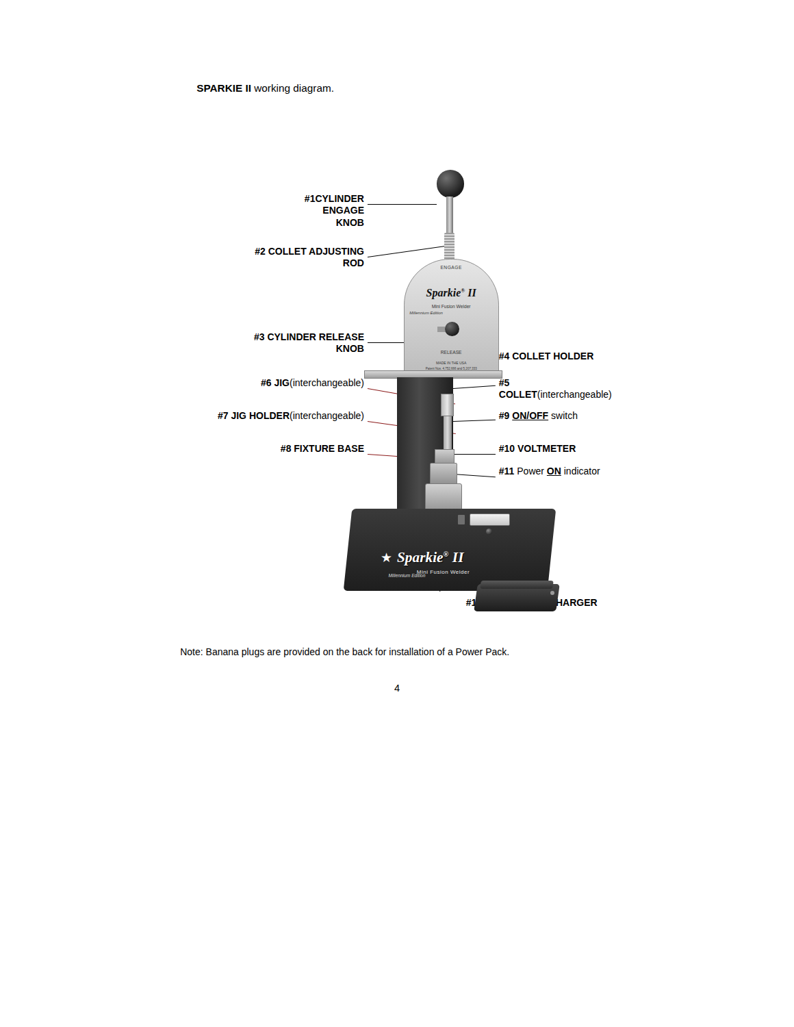SPARKIE II working diagram.
#1CYLINDER ENGAGE
KNOB
#2 COLLET ADJUSTING
ROD
#3 CYLINDER RELEASE
KNOB
#6 JIG(interchangeable)
#7 JIG HOLDER(interchangeable)
#8 FIXTURE BASE
#4 COLLET HOLDER
#5 COLLET(interchangeable)
#9 ON/OFF switch
#10 VOLTMETER
#11 Power ON indicator
#12 FOOT PEDAL CHARGER
ENGAGE
Sparkie® II
Mini Fusion Welder
Millennium Edition
RELEASE
MADE IN THE USA
Patent Nos. 4,752,666 and 5,207,333
★
Sparkie® II
Mini Fusion Welder
Millennium Edition
Note: Banana plugs are provided on the back for installation of a Power Pack.
4